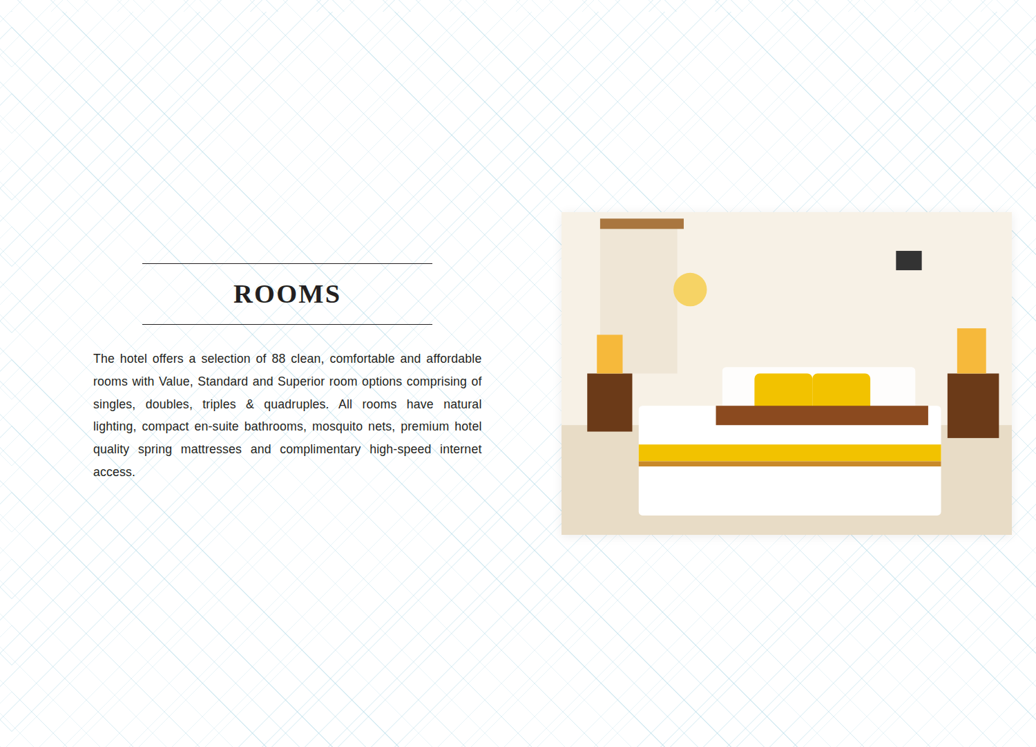ROOMS
The hotel offers a selection of 88 clean, comfortable and affordable rooms with Value, Standard and Superior room options comprising of singles, doubles, triples & quadruples. All rooms have natural lighting, compact en-suite bathrooms, mosquito nets, premium hotel quality spring mattresses and complimentary high-speed internet access.